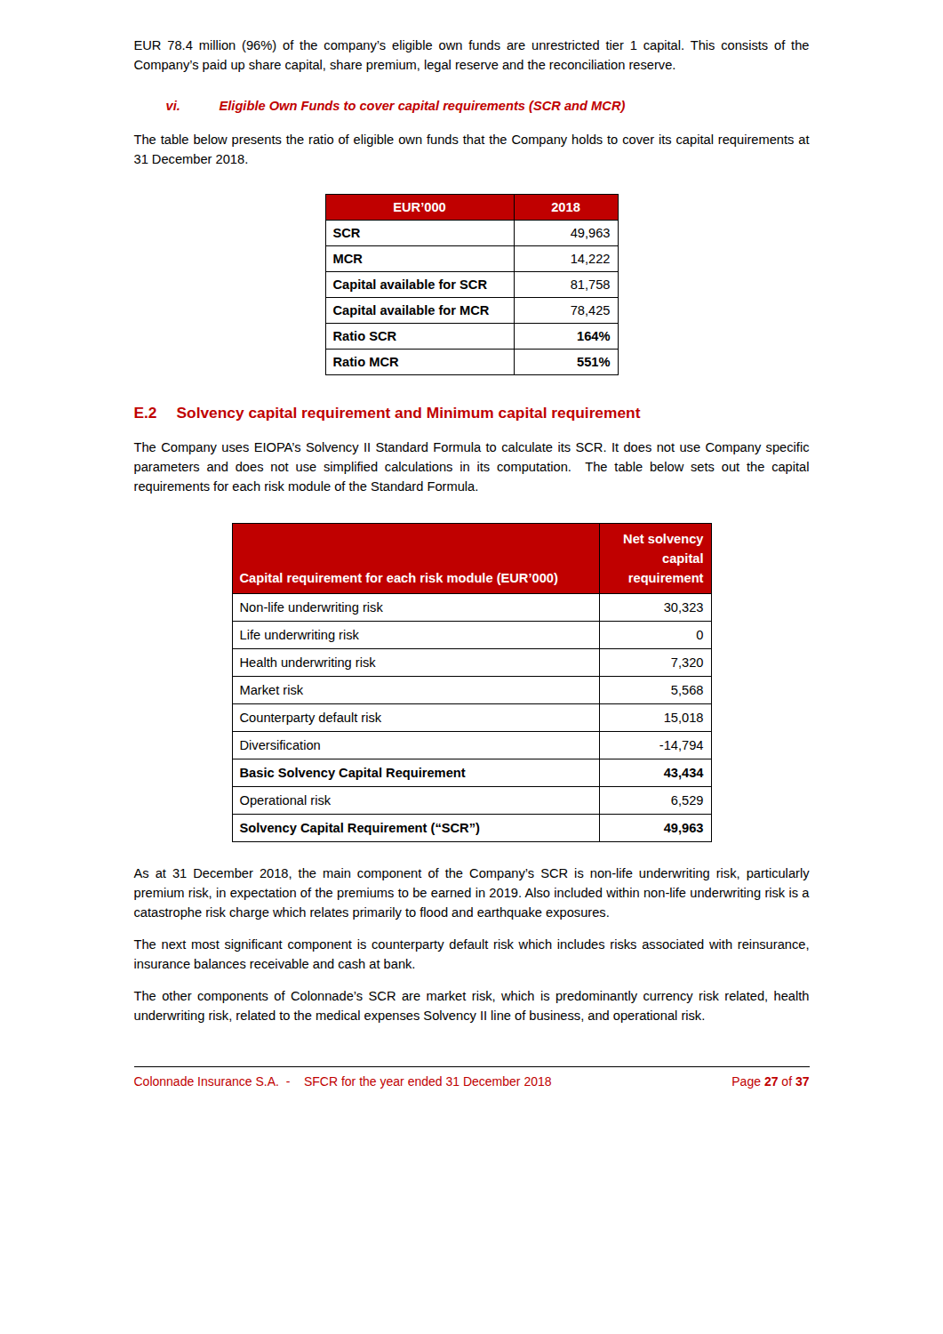EUR 78.4 million (96%) of the company’s eligible own funds are unrestricted tier 1 capital. This consists of the Company’s paid up share capital, share premium, legal reserve and the reconciliation reserve.
vi. Eligible Own Funds to cover capital requirements (SCR and MCR)
The table below presents the ratio of eligible own funds that the Company holds to cover its capital requirements at 31 December 2018.
| EUR’000 | 2018 |
| --- | --- |
| SCR | 49,963 |
| MCR | 14,222 |
| Capital available for SCR | 81,758 |
| Capital available for MCR | 78,425 |
| Ratio SCR | 164% |
| Ratio MCR | 551% |
E.2 Solvency capital requirement and Minimum capital requirement
The Company uses EIOPA’s Solvency II Standard Formula to calculate its SCR. It does not use Company specific parameters and does not use simplified calculations in its computation. The table below sets out the capital requirements for each risk module of the Standard Formula.
| Capital requirement for each risk module (EUR’000) | Net solvency capital requirement |
| --- | --- |
| Non-life underwriting risk | 30,323 |
| Life underwriting risk | 0 |
| Health underwriting risk | 7,320 |
| Market risk | 5,568 |
| Counterparty default risk | 15,018 |
| Diversification | -14,794 |
| Basic Solvency Capital Requirement | 43,434 |
| Operational risk | 6,529 |
| Solvency Capital Requirement (“SCR”) | 49,963 |
As at 31 December 2018, the main component of the Company’s SCR is non-life underwriting risk, particularly premium risk, in expectation of the premiums to be earned in 2019. Also included within non-life underwriting risk is a catastrophe risk charge which relates primarily to flood and earthquake exposures.
The next most significant component is counterparty default risk which includes risks associated with reinsurance, insurance balances receivable and cash at bank.
The other components of Colonnade’s SCR are market risk, which is predominantly currency risk related, health underwriting risk, related to the medical expenses Solvency II line of business, and operational risk.
Colonnade Insurance S.A. - SFCR for the year ended 31 December 2018 Page 27 of 37